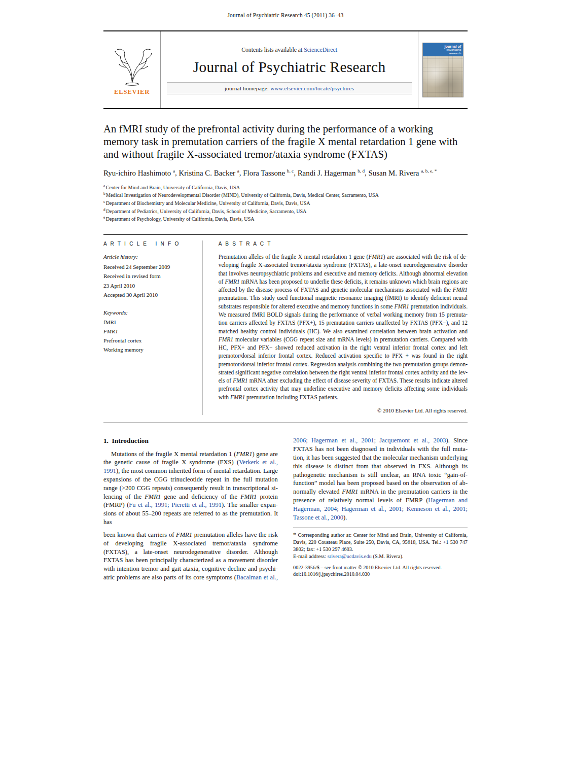Journal of Psychiatric Research 45 (2011) 36–43
ELSEVIER
Contents lists available at ScienceDirect
Journal of Psychiatric Research
journal homepage: www.elsevier.com/locate/psychires
journal ofpsychiatric
research
An fMRI study of the prefrontal activity during the performance of a working memory task in premutation carriers of the fragile X mental retardation 1 gene with and without fragile X-associated tremor/ataxia syndrome (FXTAS)
Ryu-ichiro Hashimoto a, Kristina C. Backer a, Flora Tassone b, c, Randi J. Hagerman b, d, Susan M. Rivera a, b, e, *
aCenter for Mind and Brain, University of California, Davis, USA
bMedical Investigation of Neurodevelopmental Disorder (MIND), University of California, Davis, Medical Center, Sacramento, USA
cDepartment of Biochemistry and Molecular Medicine, University of California, Davis, Davis, USA
dDepartment of Pediatrics, University of California, Davis, School of Medicine, Sacramento, USA
eDepartment of Psychology, University of California, Davis, Davis, USA
A R T I C L E I N F O
Article history:
Received 24 September 2009
Received in revised form
23 April 2010
Accepted 30 April 2010
Keywords:
fMRI
FMR1
Prefrontal cortex
Working memory
A B S T R A C T
Premutation alleles of the fragile X mental retardation 1 gene (FMR1) are associated with the risk of developing fragile X-associated tremor/ataxia syndrome (FXTAS), a late-onset neurodegenerative disorder that involves neuropsychiatric problems and executive and memory deficits. Although abnormal elevation of FMR1 mRNA has been proposed to underlie these deficits, it remains unknown which brain regions are affected by the disease process of FXTAS and genetic molecular mechanisms associated with the FMR1 premutation. This study used functional magnetic resonance imaging (fMRI) to identify deficient neural substrates responsible for altered executive and memory functions in some FMR1 premutation individuals. We measured fMRI BOLD signals during the performance of verbal working memory from 15 premutation carriers affected by FXTAS (PFX+), 15 premutation carriers unaffected by FXTAS (PFX−), and 12 matched healthy control individuals (HC). We also examined correlation between brain activation and FMR1 molecular variables (CGG repeat size and mRNA levels) in premutation carriers. Compared with HC, PFX+ and PFX− showed reduced activation in the right ventral inferior frontal cortex and left premotor/dorsal inferior frontal cortex. Reduced activation specific to PFX + was found in the right premotor/dorsal inferior frontal cortex. Regression analysis combining the two premutation groups demonstrated significant negative correlation between the right ventral inferior frontal cortex activity and the levels of FMR1 mRNA after excluding the effect of disease severity of FXTAS. These results indicate altered prefrontal cortex activity that may underline executive and memory deficits affecting some individuals with FMR1 premutation including FXTAS patients.
© 2010 Elsevier Ltd. All rights reserved.
1. Introduction
Mutations of the fragile X mental retardation 1 (FMR1) gene are the genetic cause of fragile X syndrome (FXS) (Verkerk et al., 1991), the most common inherited form of mental retardation. Large expansions of the CGG trinucleotide repeat in the full mutation range (>200 CGG repeats) consequently result in transcriptional silencing of the FMR1 gene and deficiency of the FMR1 protein (FMRP) (Fu et al., 1991; Pieretti et al., 1991). The smaller expansions of about 55–200 repeats are referred to as the premutation. It has
been known that carriers of FMR1 premutation alleles have the risk of developing fragile X-associated tremor/ataxia syndrome (FXTAS), a late-onset neurodegenerative disorder. Although FXTAS has been principally characterized as a movement disorder with intention tremor and gait ataxia, cognitive decline and psychiatric problems are also parts of its core symptoms (Bacalman et al., 2006; Hagerman et al., 2001; Jacquemont et al., 2003). Since FXTAS has not been diagnosed in individuals with the full mutation, it has been suggested that the molecular mechanism underlying this disease is distinct from that observed in FXS. Although its pathogenetic mechanism is still unclear, an RNA toxic “gain-of-function” model has been proposed based on the observation of abnormally elevated FMR1 mRNA in the premutation carriers in the presence of relatively normal levels of FMRP (Hagerman and Hagerman, 2004; Hagerman et al., 2001; Kenneson et al., 2001; Tassone et al., 2000).
* Corresponding author at: Center for Mind and Brain, University of California, Davis, 220 Cousteau Place, Suite 250, Davis, CA, 95618, USA. Tel.: +1 530 747 3802; fax: +1 530 297 4603.
E-mail address: srivera@ucdavis.edu (S.M. Rivera).
0022-3956/$ – see front matter © 2010 Elsevier Ltd. All rights reserved.
doi:10.1016/j.jpsychires.2010.04.030